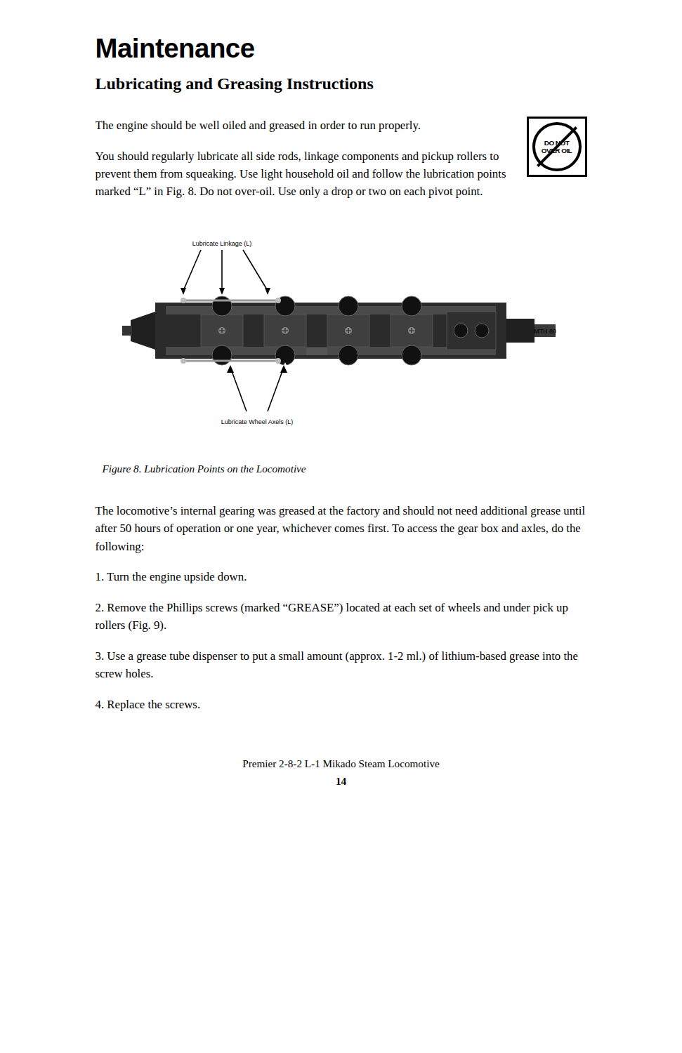Maintenance
Lubricating and Greasing Instructions
DO NOT
OVER OIL
The engine should be well oiled and greased in order to run properly.
You should regularly lubricate all side rods, linkage components and pickup rollers to prevent them from squeaking. Use light household oil and follow the lubrication points marked “L” in Fig. 8. Do not over-oil. Use only a drop or two on each pivot point.
Lubricate Linkage (L) MTH 80 Lubricate Wheel Axels (L)
Figure 8. Lubrication Points on the Locomotive
The locomotive’s internal gearing was greased at the factory and should not need additional grease until after 50 hours of operation or one year, whichever comes first. To access the gear box and axles, do the following:
1. Turn the engine upside down.
2. Remove the Phillips screws (marked “GREASE”) located at each set of wheels and under pick up rollers (Fig. 9).
3. Use a grease tube dispenser to put a small amount (approx. 1-2 ml.) of lithium-based grease into the screw holes.
4. Replace the screws.
Premier 2-8-2 L-1 Mikado Steam Locomotive
14